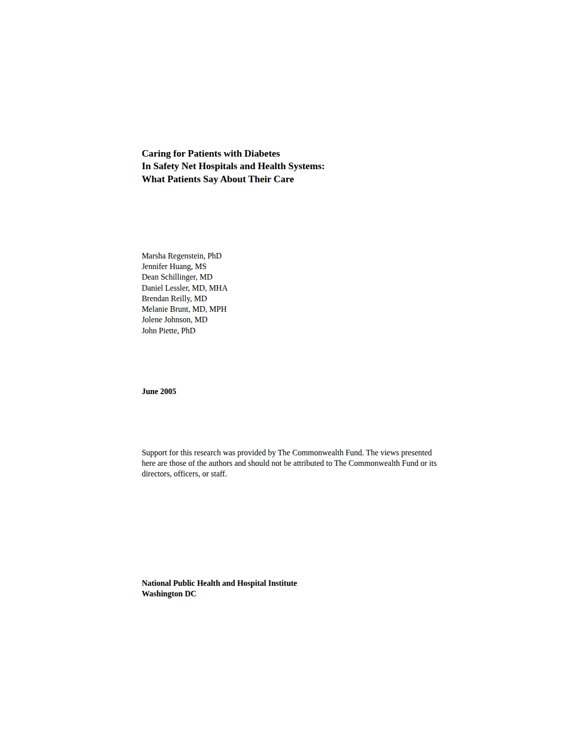Caring for Patients with Diabetes
In Safety Net Hospitals and Health Systems:
What Patients Say About Their Care
Marsha Regenstein, PhD
Jennifer Huang, MS
Dean Schillinger, MD
Daniel Lessler, MD, MHA
Brendan Reilly, MD
Melanie Brunt, MD, MPH
Jolene Johnson, MD
John Piette, PhD
June 2005
Support for this research was provided by The Commonwealth Fund. The views presented here are those of the authors and should not be attributed to The Commonwealth Fund or its directors, officers, or staff.
National Public Health and Hospital Institute
Washington DC